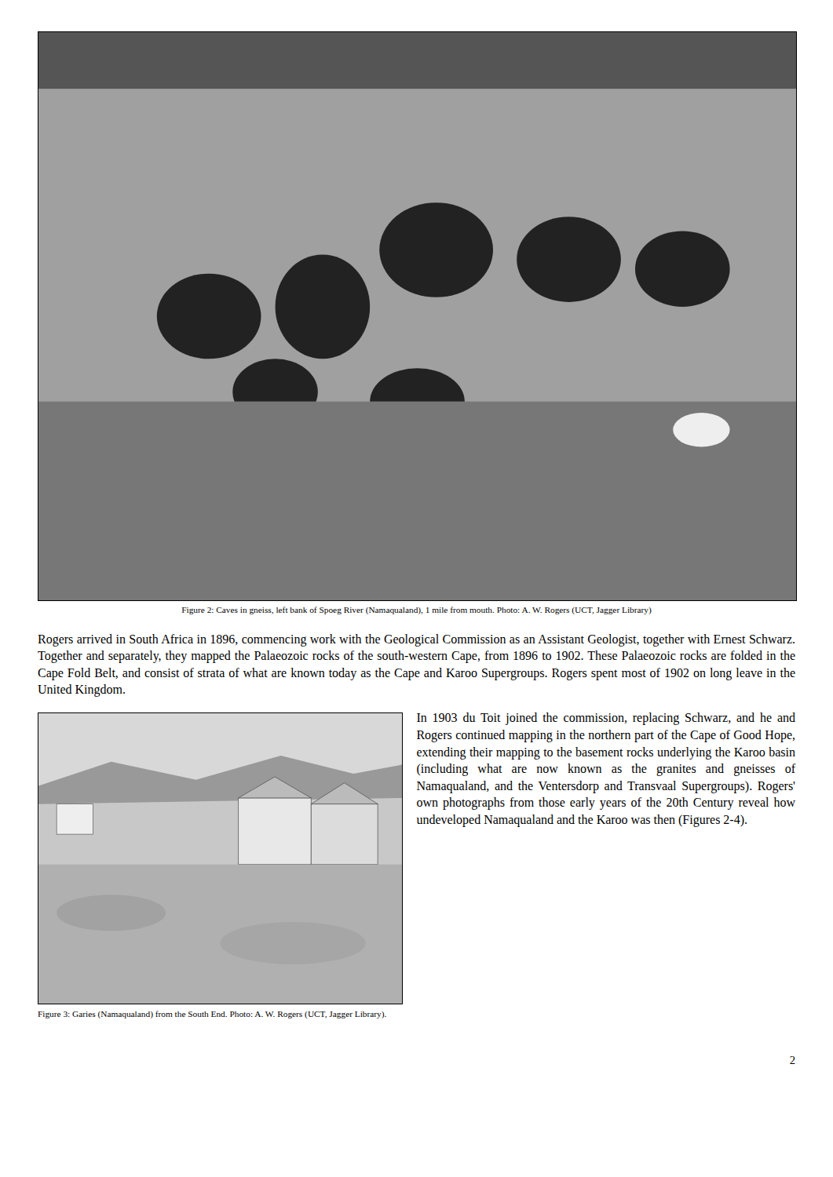Figure 2: Caves in gneiss, left bank of Spoeg River (Namaqualand), 1 mile from mouth. Photo: A. W. Rogers (UCT, Jagger Library)
Rogers arrived in South Africa in 1896, commencing work with the Geological Commission as an Assistant Geologist, together with Ernest Schwarz. Together and separately, they mapped the Palaeozoic rocks of the south-western Cape, from 1896 to 1902. These Palaeozoic rocks are folded in the Cape Fold Belt, and consist of strata of what are known today as the Cape and Karoo Supergroups. Rogers spent most of 1902 on long leave in the United Kingdom.
Figure 3: Garies (Namaqualand) from the South End. Photo: A. W. Rogers (UCT, Jagger Library).
In 1903 du Toit joined the commission, replacing Schwarz, and he and Rogers continued mapping in the northern part of the Cape of Good Hope, extending their mapping to the basement rocks underlying the Karoo basin (including what are now known as the granites and gneisses of Namaqualand, and the Ventersdorp and Transvaal Supergroups). Rogers' own photographs from those early years of the 20th Century reveal how undeveloped Namaqualand and the Karoo was then (Figures 2-4).
2